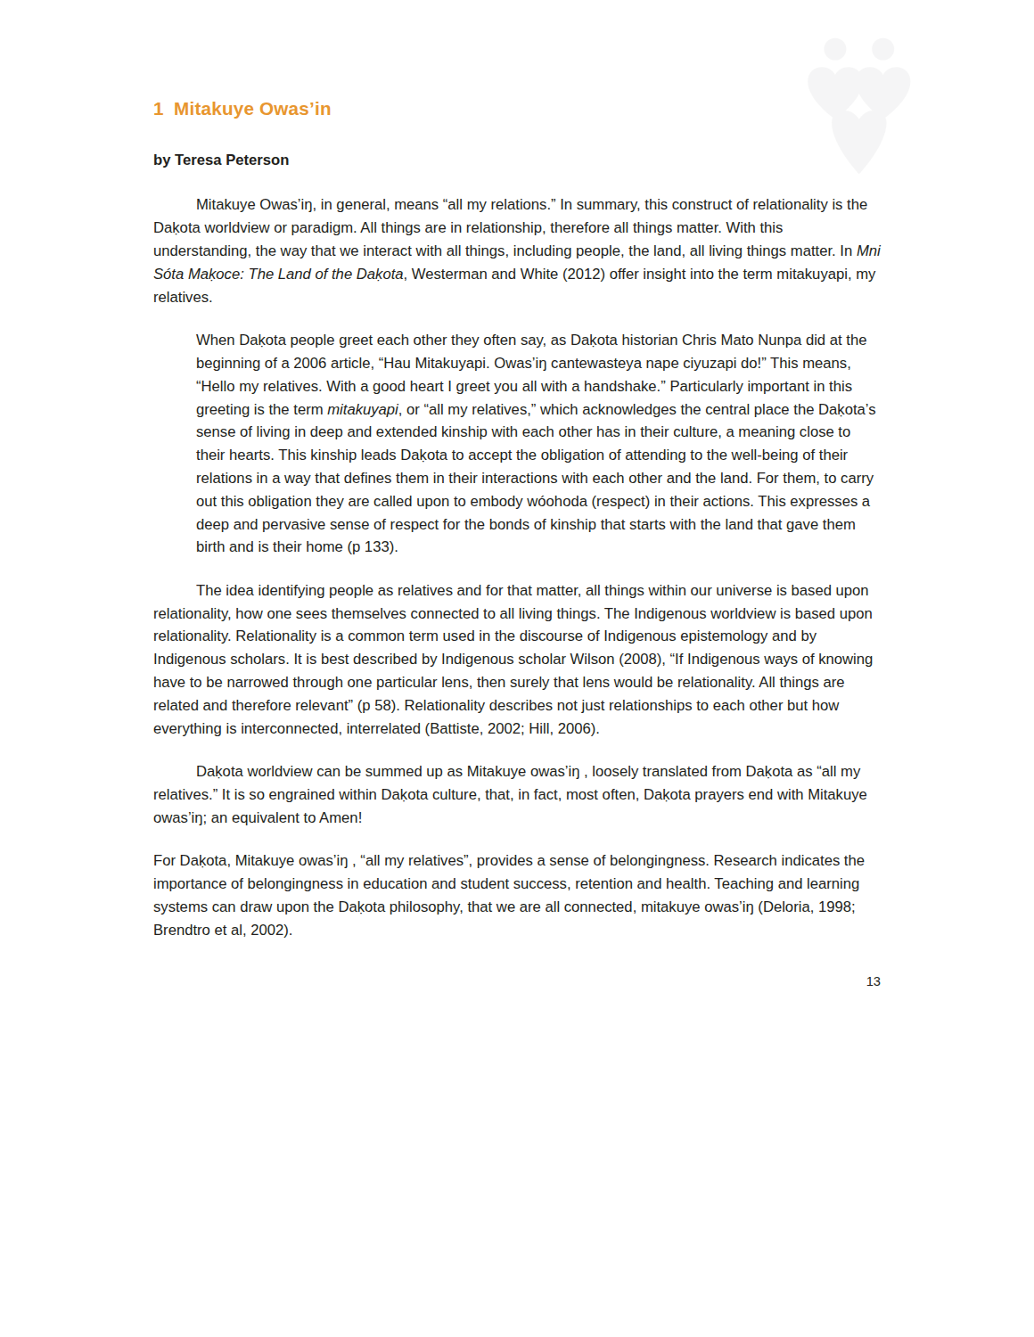1 Mitakuye Owas’in
by Teresa Peterson
Mitakuye Owas’iŋ, in general, means “all my relations.” In summary, this construct of relationality is the Daḳota worldview or paradigm. All things are in relationship, therefore all things matter. With this understanding, the way that we interact with all things, including people, the land, all living things matter. In Mni Sóta Maḳoce: The Land of the Daḳota, Westerman and White (2012) offer insight into the term mitakuyapi, my relatives.
When Daḳota people greet each other they often say, as Daḳota historian Chris Mato Nunpa did at the beginning of a 2006 article, “Hau Mitakuyapi. Owas’iŋ cantewasteya nape ciyuzapi do!” This means, “Hello my relatives. With a good heart I greet you all with a handshake.” Particularly important in this greeting is the term mitakuyapi, or “all my relatives,” which acknowledges the central place the Daḳota’s sense of living in deep and extended kinship with each other has in their culture, a meaning close to their hearts. This kinship leads Daḳota to accept the obligation of attending to the well-being of their relations in a way that defines them in their interactions with each other and the land. For them, to carry out this obligation they are called upon to embody wóohoda (respect) in their actions. This expresses a deep and pervasive sense of respect for the bonds of kinship that starts with the land that gave them birth and is their home (p 133).
The idea identifying people as relatives and for that matter, all things within our universe is based upon relationality, how one sees themselves connected to all living things. The Indigenous worldview is based upon relationality. Relationality is a common term used in the discourse of Indigenous epistemology and by Indigenous scholars. It is best described by Indigenous scholar Wilson (2008), “If Indigenous ways of knowing have to be narrowed through one particular lens, then surely that lens would be relationality. All things are related and therefore relevant” (p 58). Relationality describes not just relationships to each other but how everything is interconnected, interrelated (Battiste, 2002; Hill, 2006).
Daḳota worldview can be summed up as Mitakuye owas’iŋ , loosely translated from Daḳota as “all my relatives.” It is so engrained within Daḳota culture, that, in fact, most often, Daḳota prayers end with Mitakuye owas’iŋ; an equivalent to Amen!
For Daḳota, Mitakuye owas’iŋ , “all my relatives”, provides a sense of belongingness. Research indicates the importance of belongingness in education and student success, retention and health. Teaching and learning systems can draw upon the Daḳota philosophy, that we are all connected, mitakuye owas’iŋ (Deloria, 1998; Brendtro et al, 2002).
13